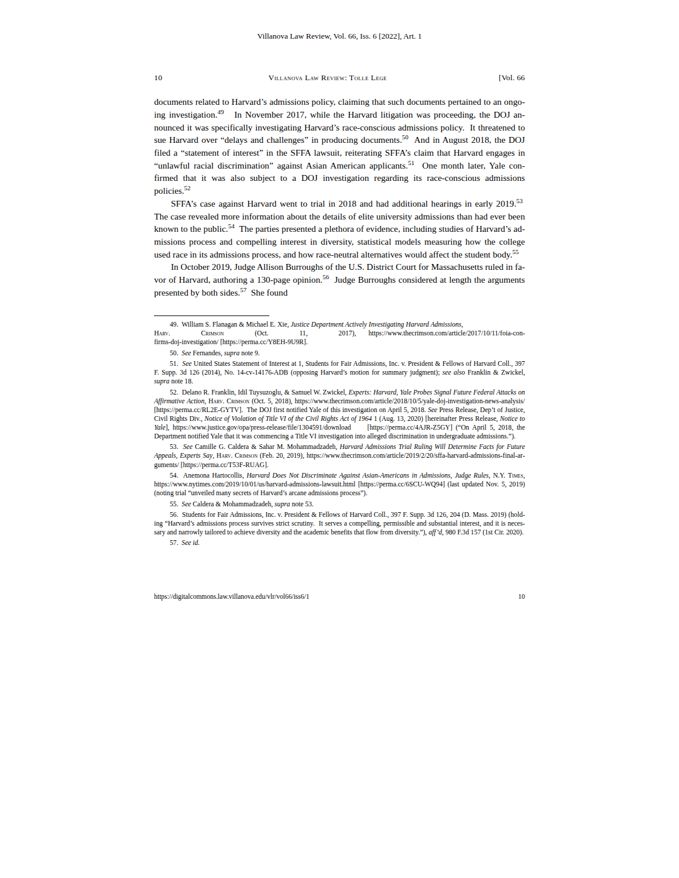Villanova Law Review, Vol. 66, Iss. 6 [2022], Art. 1
10 Villanova Law Review: Tolle Lege [Vol. 66
documents related to Harvard’s admissions policy, claiming that such documents pertained to an ongoing investigation.49 In November 2017, while the Harvard litigation was proceeding, the DOJ announced it was specifically investigating Harvard’s race-conscious admissions policy. It threatened to sue Harvard over “delays and challenges” in producing documents.50 And in August 2018, the DOJ filed a “statement of interest” in the SFFA lawsuit, reiterating SFFA’s claim that Harvard engages in “unlawful racial discrimination” against Asian American applicants.51 One month later, Yale confirmed that it was also subject to a DOJ investigation regarding its race-conscious admissions policies.52
SFFA’s case against Harvard went to trial in 2018 and had additional hearings in early 2019.53 The case revealed more information about the details of elite university admissions than had ever been known to the public.54 The parties presented a plethora of evidence, including studies of Harvard’s admissions process and compelling interest in diversity, statistical models measuring how the college used race in its admissions process, and how race-neutral alternatives would affect the student body.55
In October 2019, Judge Allison Burroughs of the U.S. District Court for Massachusetts ruled in favor of Harvard, authoring a 130-page opinion.56 Judge Burroughs considered at length the arguments presented by both sides.57 She found
49. William S. Flanagan & Michael E. Xie, Justice Department Actively Investigating Harvard Admissions, Harv. Crimson (Oct. 11, 2017), https://www.thecrimson.com/article/2017/10/11/foia-confirms-doj-investigation/ [https://perma.cc/Y8EH-9U9R].
50. See Fernandes, supra note 9.
51. See United States Statement of Interest at 1, Students for Fair Admissions, Inc. v. President & Fellows of Harvard Coll., 397 F. Supp. 3d 126 (2014), No. 14-cv-14176-ADB (opposing Harvard’s motion for summary judgment); see also Franklin & Zwickel, supra note 18.
52. Delano R. Franklin, Idil Tuysuzoglu, & Samuel W. Zwickel, Experts: Harvard, Yale Probes Signal Future Federal Attacks on Affirmative Action, Harv. Crimson (Oct. 5, 2018), https://www.thecrimson.com/article/2018/10/5/yale-doj-investigation-news-analysis/ [https://perma.cc/RL2E-GYTV]. The DOJ first notified Yale of this investigation on April 5, 2018. See Press Release, Dep’t of Justice, Civil Rights Div., Notice of Violation of Title VI of the Civil Rights Act of 1964 1 (Aug. 13, 2020) [hereinafter Press Release, Notice to Yale], https://www.justice.gov/opa/press-release/file/1304591/download [https://perma.cc/4AJR-Z5GY] (“On April 5, 2018, the Department notified Yale that it was commencing a Title VI investigation into alleged discrimination in undergraduate admissions.”).
53. See Camille G. Caldera & Sahar M. Mohammadzadeh, Harvard Admissions Trial Ruling Will Determine Facts for Future Appeals, Experts Say, Harv. Crimson (Feb. 20, 2019), https://www.thecrimson.com/article/2019/2/20/sffa-harvard-admissions-final-arguments/ [https://perma.cc/T53F-RUAG].
54. Anemona Hartocollis, Harvard Does Not Discriminate Against Asian-Americans in Admissions, Judge Rules, N.Y. Times, https://www.nytimes.com/2019/10/01/us/harvard-admissions-lawsuit.html [https://perma.cc/6SCU-WQ94] (last updated Nov. 5, 2019) (noting trial “unveiled many secrets of Harvard’s arcane admissions process”).
55. See Caldera & Mohammadzadeh, supra note 53.
56. Students for Fair Admissions, Inc. v. President & Fellows of Harvard Coll., 397 F. Supp. 3d 126, 204 (D. Mass. 2019) (holding “Harvard’s admissions process survives strict scrutiny. It serves a compelling, permissible and substantial interest, and it is necessary and narrowly tailored to achieve diversity and the academic benefits that flow from diversity.”), aff’d, 980 F.3d 157 (1st Cir. 2020).
57. See id.
https://digitalcommons.law.villanova.edu/vlr/vol66/iss6/1 10